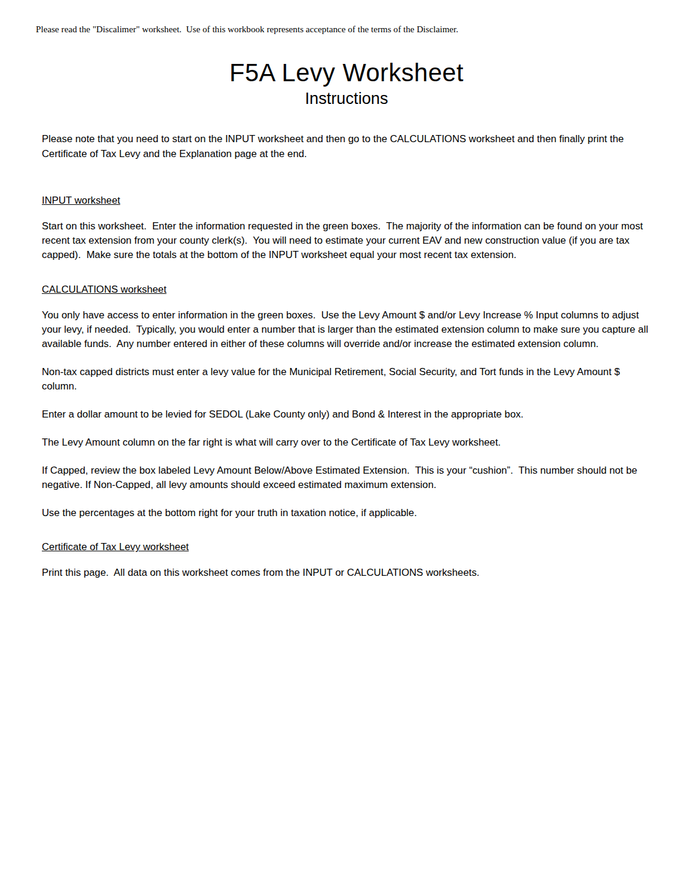Please read the "Discalimer" worksheet. Use of this workbook represents acceptance of the terms of the Disclaimer.
F5A Levy Worksheet
Instructions
Please note that you need to start on the INPUT worksheet and then go to the CALCULATIONS worksheet and then finally print the Certificate of Tax Levy and the Explanation page at the end.
INPUT worksheet
Start on this worksheet. Enter the information requested in the green boxes. The majority of the information can be found on your most recent tax extension from your county clerk(s). You will need to estimate your current EAV and new construction value (if you are tax capped). Make sure the totals at the bottom of the INPUT worksheet equal your most recent tax extension.
CALCULATIONS worksheet
You only have access to enter information in the green boxes. Use the Levy Amount $ and/or Levy Increase % Input columns to adjust your levy, if needed. Typically, you would enter a number that is larger than the estimated extension column to make sure you capture all available funds. Any number entered in either of these columns will override and/or increase the estimated extension column.
Non-tax capped districts must enter a levy value for the Municipal Retirement, Social Security, and Tort funds in the Levy Amount $ column.
Enter a dollar amount to be levied for SEDOL (Lake County only) and Bond & Interest in the appropriate box.
The Levy Amount column on the far right is what will carry over to the Certificate of Tax Levy worksheet.
If Capped, review the box labeled Levy Amount Below/Above Estimated Extension. This is your “cushion”. This number should not be negative. If Non-Capped, all levy amounts should exceed estimated maximum extension.
Use the percentages at the bottom right for your truth in taxation notice, if applicable.
Certificate of Tax Levy worksheet
Print this page. All data on this worksheet comes from the INPUT or CALCULATIONS worksheets.